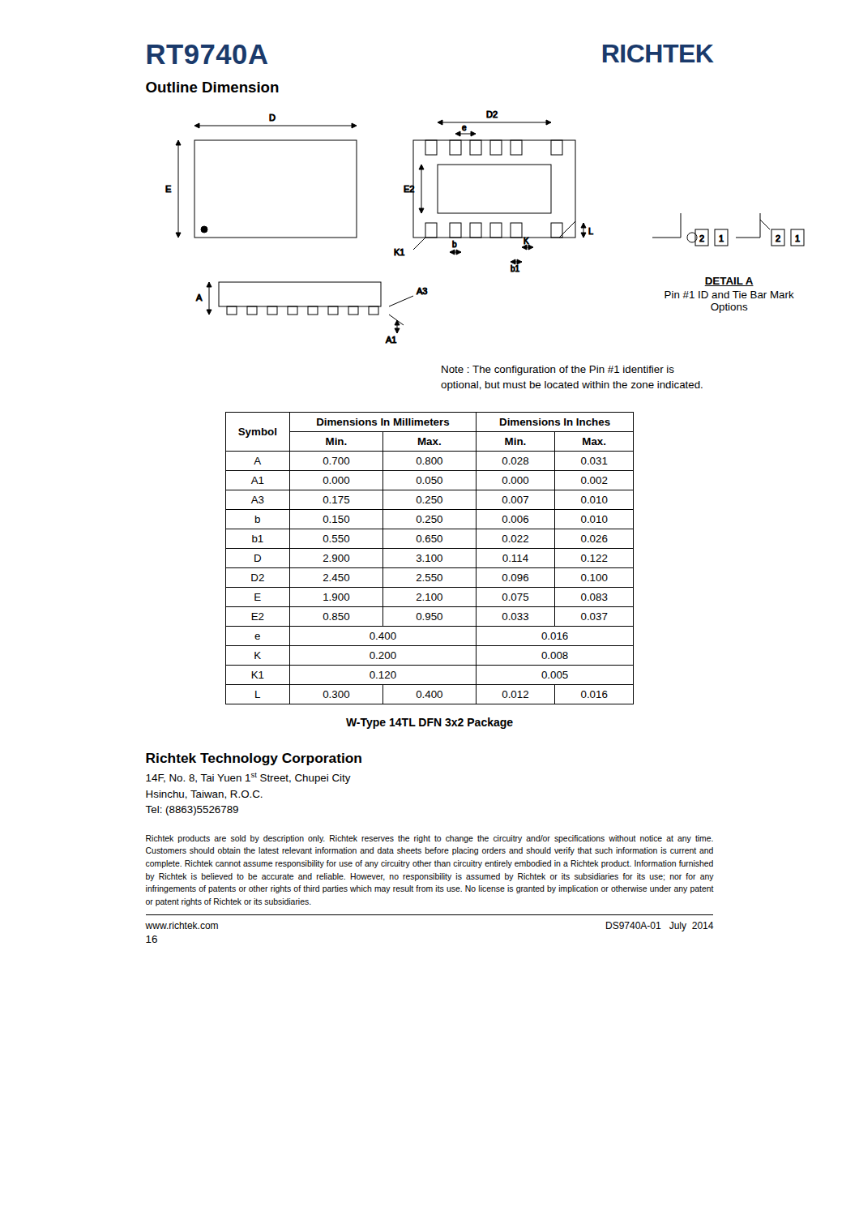RT9740A
RICHTEK
Outline Dimension
D E D2 e E2 K1 b b1 K L A A3 A1
2 1 2 1
DETAIL A
Pin #1 ID and Tie Bar Mark Options
Note : The configuration of the Pin #1 identifier is optional, but must be located within the zone indicated.
| Symbol | Dimensions In Millimeters | Dimensions In Inches |
| --- | --- | --- |
| Min. | Max. | Min. | Max. |
| A | 0.700 | 0.800 | 0.028 | 0.031 |
| A1 | 0.000 | 0.050 | 0.000 | 0.002 |
| A3 | 0.175 | 0.250 | 0.007 | 0.010 |
| b | 0.150 | 0.250 | 0.006 | 0.010 |
| b1 | 0.550 | 0.650 | 0.022 | 0.026 |
| D | 2.900 | 3.100 | 0.114 | 0.122 |
| D2 | 2.450 | 2.550 | 0.096 | 0.100 |
| E | 1.900 | 2.100 | 0.075 | 0.083 |
| E2 | 0.850 | 0.950 | 0.033 | 0.037 |
| e | 0.400 | 0.016 |
| K | 0.200 | 0.008 |
| K1 | 0.120 | 0.005 |
| L | 0.300 | 0.400 | 0.012 | 0.016 |
W-Type 14TL DFN 3x2 Package
Richtek Technology Corporation
14F, No. 8, Tai Yuen 1st Street, Chupei City
Hsinchu, Taiwan, R.O.C.
Tel: (8863)5526789
Richtek products are sold by description only. Richtek reserves the right to change the circuitry and/or specifications without notice at any time. Customers should obtain the latest relevant information and data sheets before placing orders and should verify that such information is current and complete. Richtek cannot assume responsibility for use of any circuitry other than circuitry entirely embodied in a Richtek product. Information furnished by Richtek is believed to be accurate and reliable. However, no responsibility is assumed by Richtek or its subsidiaries for its use; nor for any infringements of patents or other rights of third parties which may result from its use. No license is granted by implication or otherwise under any patent or patent rights of Richtek or its subsidiaries.
www.richtek.com
DS9740A-01 July 2014
16